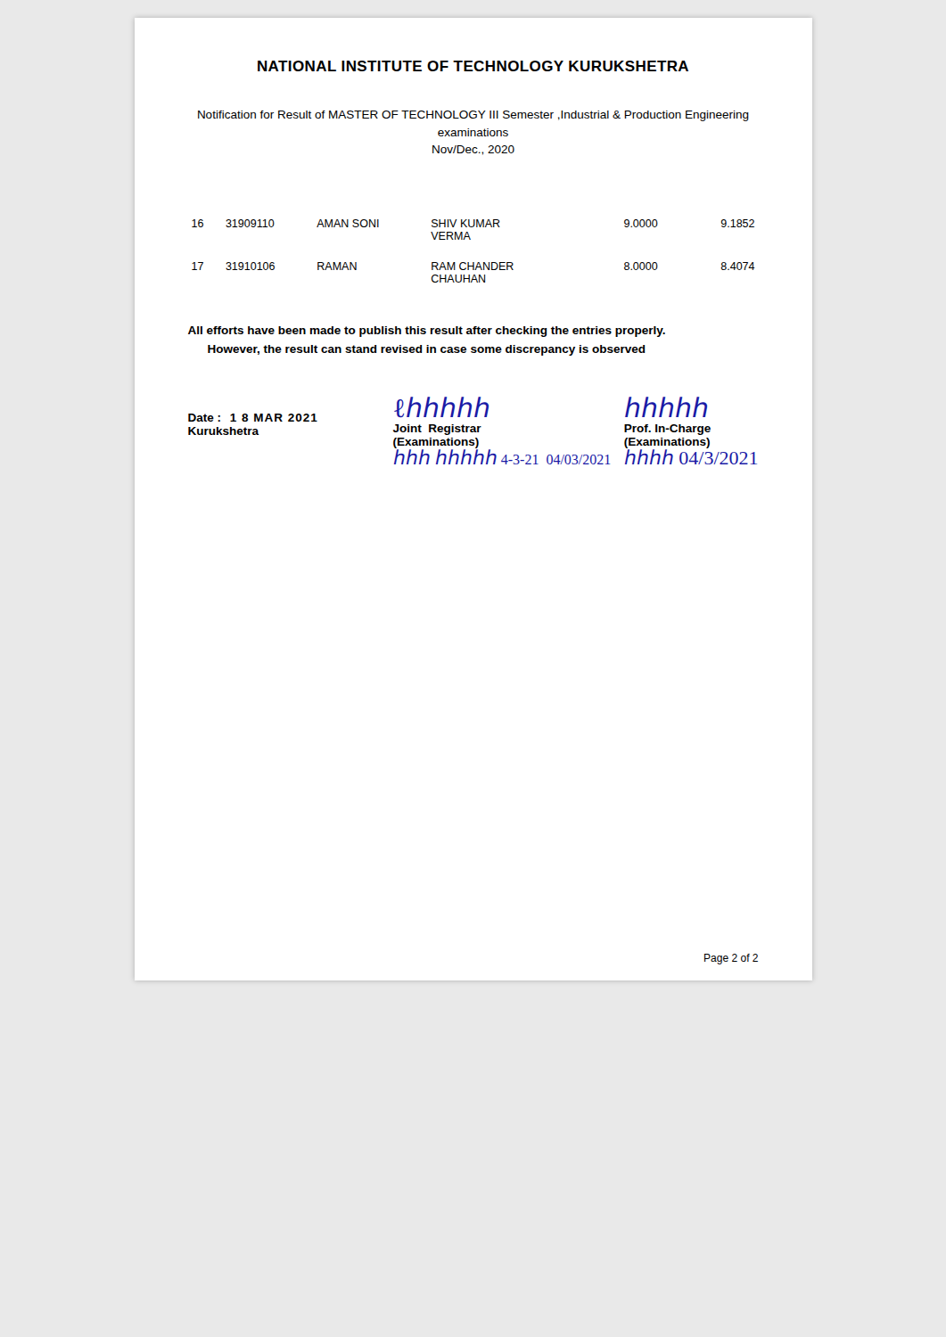NATIONAL INSTITUTE OF TECHNOLOGY KURUKSHETRA
Notification for Result of MASTER OF TECHNOLOGY III Semester ,Industrial & Production Engineering
examinations
Nov/Dec., 2020
| 16 | 31909110 | AMAN SONI | SHIV KUMAR VERMA | 9.0000 | 9.1852 |
| 17 | 31910106 | RAMAN | RAM CHANDER CHAUHAN | 8.0000 | 8.4074 |
All efforts have been made to publish this result after checking the entries properly. However, the result can stand revised in case some discrepancy is observed
Date : 1 8 MAR 2021 Kurukshetra
ℓℎℎℎℎℎ Joint Registrar (Examinations) ℎℎℎ ℎℎℎℎℎ 4-3-21 04/03/2021
ℎℎℎℎℎ Prof. In-Charge (Examinations) ℎℎℎℎ 04/3/2021
Page 2 of 2